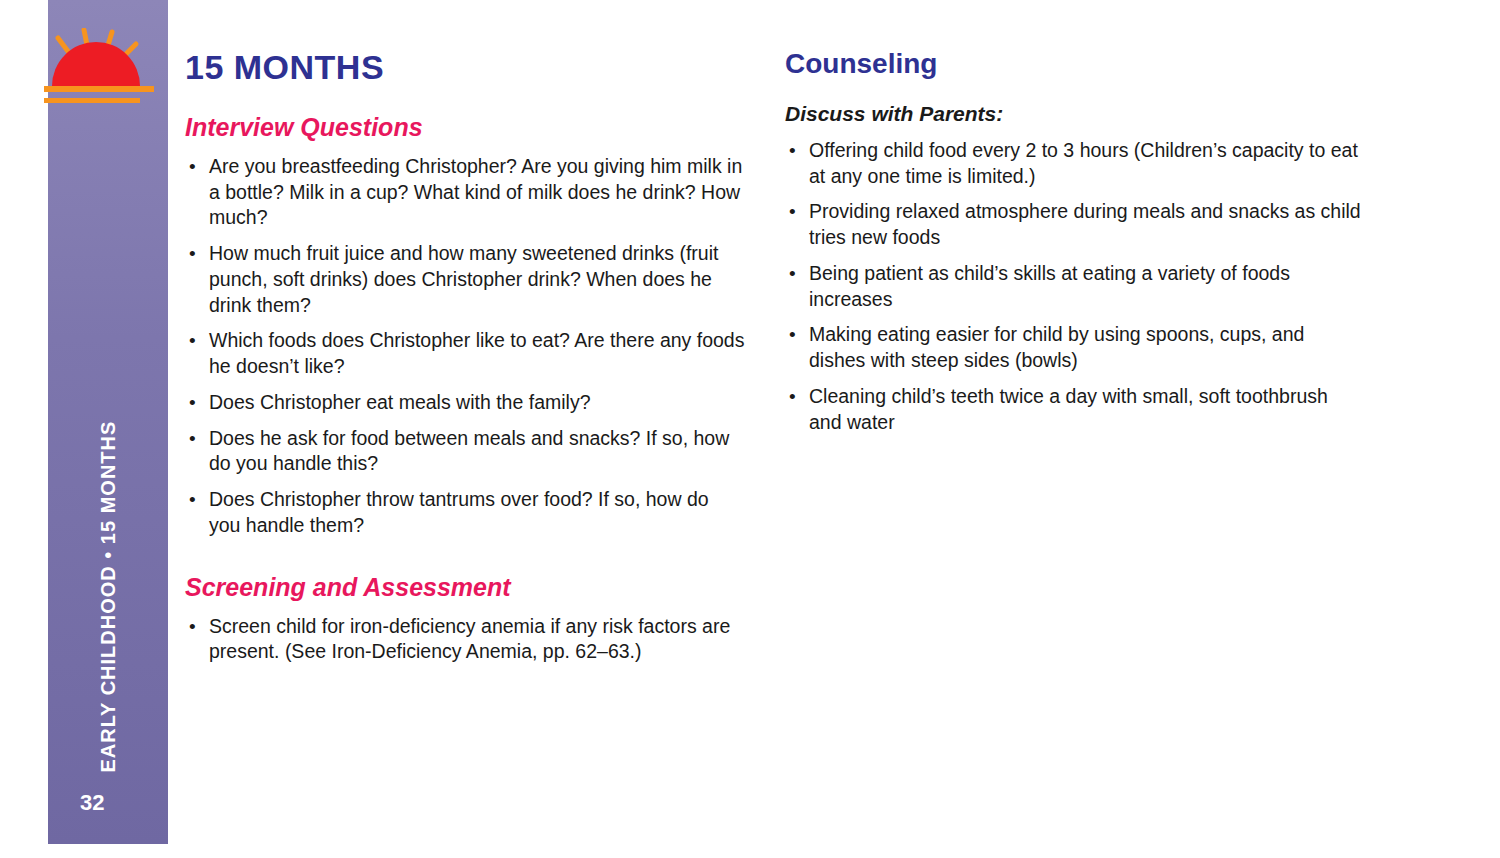EARLY CHILDHOOD • 15 MONTHS
32
15 MONTHS
Interview Questions
Are you breastfeeding Christopher? Are you giving him milk in a bottle? Milk in a cup? What kind of milk does he drink? How much?
How much fruit juice and how many sweetened drinks (fruit punch, soft drinks) does Christopher drink? When does he drink them?
Which foods does Christopher like to eat? Are there any foods he doesn’t like?
Does Christopher eat meals with the family?
Does he ask for food between meals and snacks? If so, how do you handle this?
Does Christopher throw tantrums over food? If so, how do you handle them?
Screening and Assessment
Screen child for iron-deficiency anemia if any risk factors are present. (See Iron-Deficiency Anemia, pp. 62–63.)
Counseling
Discuss with Parents:
Offering child food every 2 to 3 hours (Children’s capacity to eat at any one time is limited.)
Providing relaxed atmosphere during meals and snacks as child tries new foods
Being patient as child’s skills at eating a variety of foods increases
Making eating easier for child by using spoons, cups, and dishes with steep sides (bowls)
Cleaning child’s teeth twice a day with small, soft toothbrush and water